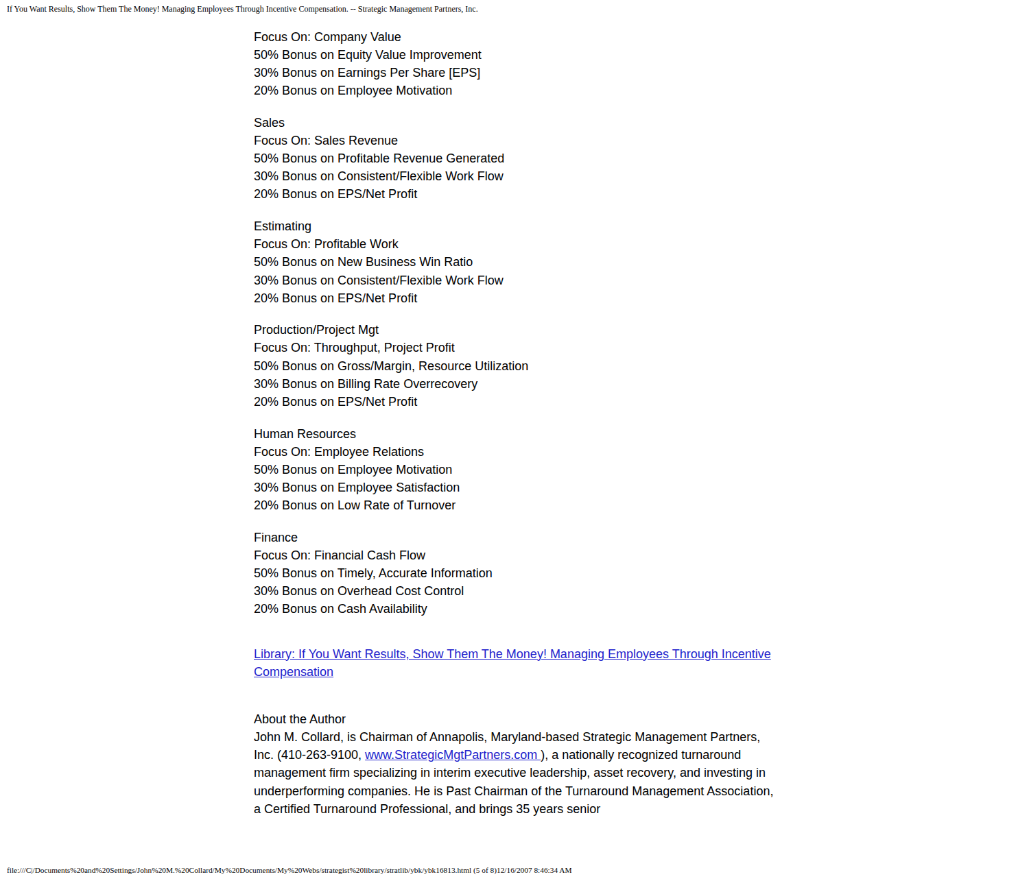If You Want Results, Show Them The Money! Managing Employees Through Incentive Compensation. -- Strategic Management Partners, Inc.
Focus On: Company Value 50% Bonus on Equity Value Improvement 30% Bonus on Earnings Per Share [EPS] 20% Bonus on Employee Motivation
Sales Focus On: Sales Revenue 50% Bonus on Profitable Revenue Generated 30% Bonus on Consistent/Flexible Work Flow 20% Bonus on EPS/Net Profit
Estimating Focus On: Profitable Work 50% Bonus on New Business Win Ratio 30% Bonus on Consistent/Flexible Work Flow 20% Bonus on EPS/Net Profit
Production/Project Mgt Focus On: Throughput, Project Profit 50% Bonus on Gross/Margin, Resource Utilization 30% Bonus on Billing Rate Overrecovery 20% Bonus on EPS/Net Profit
Human Resources Focus On: Employee Relations 50% Bonus on Employee Motivation 30% Bonus on Employee Satisfaction 20% Bonus on Low Rate of Turnover
Finance Focus On: Financial Cash Flow 50% Bonus on Timely, Accurate Information 30% Bonus on Overhead Cost Control 20% Bonus on Cash Availability
Library: If You Want Results, Show Them The Money! Managing Employees Through Incentive Compensation
About the Author
John M. Collard, is Chairman of Annapolis, Maryland-based Strategic Management Partners, Inc. (410-263-9100, www.StrategicMgtPartners.com ), a nationally recognized turnaround management firm specializing in interim executive leadership, asset recovery, and investing in underperforming companies. He is Past Chairman of the Turnaround Management Association, a Certified Turnaround Professional, and brings 35 years senior
file:///C|/Documents%20and%20Settings/John%20M.%20Collard/My%20Documents/My%20Webs/strategist%20library/stratlib/ybk/ybk16813.html (5 of 8)12/16/2007 8:46:34 AM